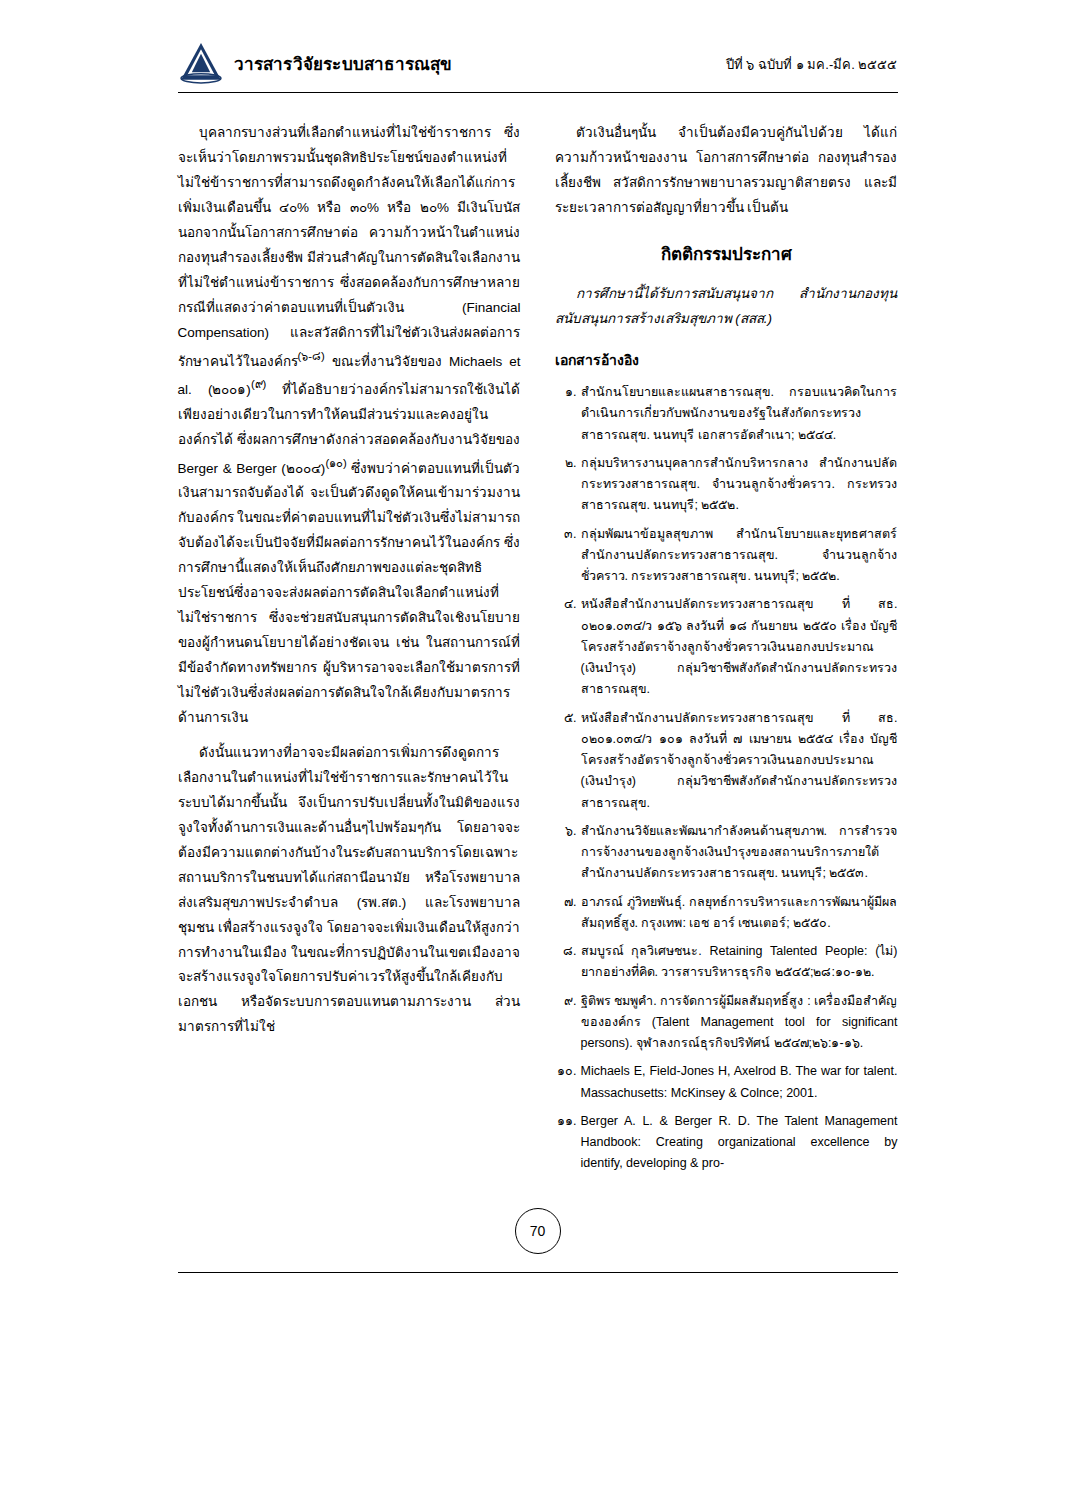วารสารวิจัยระบบสาธารณสุข
ปีที่ ๖ ฉบับที่ ๑ มค.-มีค. ๒๕๕๕
บุคลากรบางส่วนที่เลือกตำแหน่งที่ไม่ใช่ข้าราชการ ซึ่งจะเห็นว่าโดยภาพรวมนั้นชุดสิทธิประโยชน์ของตำแหน่งที่ไม่ใช่ข้าราชการที่สามารถดึงดูดกำลังคนให้เลือกได้แก่การเพิ่มเงินเดือนขึ้น ๔๐% หรือ ๓๐% หรือ ๒๐% มีเงินโบนัส นอกจากนั้นโอกาสการศึกษาต่อ ความก้าวหน้าในตำแหน่ง กองทุนสำรองเลี้ยงชีพ มีส่วนสำคัญในการตัดสินใจเลือกงานที่ไม่ใช่ตำแหน่งข้าราชการ ซึ่งสอดคล้องกับการศึกษาหลายกรณีที่แสดงว่าค่าตอบแทนที่เป็นตัวเงิน (Financial Compensation) และสวัสดิการที่ไม่ใช่ตัวเงินส่งผลต่อการรักษาคนไว้ในองค์กร(๖-๘) ขณะที่งานวิจัยของ Michaels et al. (๒๐๐๑)(๙) ที่ได้อธิบายว่าองค์กรไม่สามารถใช้เงินได้เพียงอย่างเดียวในการทำให้คนมีส่วนร่วมและคงอยู่ในองค์กรได้ ซึ่งผลการศึกษาดังกล่าวสอดคล้องกับงานวิจัยของ Berger & Berger (๒๐๐๔)(๑๐) ซึ่งพบว่าค่าตอบแทนที่เป็นตัวเงินสามารถจับต้องได้ จะเป็นตัวดึงดูดให้คนเข้ามาร่วมงานกับองค์กร ในขณะที่ค่าตอบแทนที่ไม่ใช่ตัวเงินซึ่งไม่สามารถจับต้องได้จะเป็นปัจจัยที่มีผลต่อการรักษาคนไว้ในองค์กร ซึ่งการศึกษานี้แสดงให้เห็นถึงศักยภาพของแต่ละชุดสิทธิประโยชน์ซึ่งอาจจะส่งผลต่อการตัดสินใจเลือกตำแหน่งที่ไม่ใช่ราชการ ซึ่งจะช่วยสนับสนุนการตัดสินใจเชิงนโยบายของผู้กำหนดนโยบายได้อย่างชัดเจน เช่น ในสถานการณ์ที่มีข้อจำกัดทางทรัพยากร ผู้บริหารอาจจะเลือกใช้มาตรการที่ไม่ใช่ตัวเงินซึ่งส่งผลต่อการตัดสินใจใกล้เคียงกับมาตรการด้านการเงิน
ดังนั้นแนวทางที่อาจจะมีผลต่อการเพิ่มการดึงดูดการเลือกงานในตำแหน่งที่ไม่ใช่ข้าราชการและรักษาคนไว้ในระบบได้มากขึ้นนั้น จึงเป็นการปรับเปลี่ยนทั้งในมิติของแรงจูงใจทั้งด้านการเงินและด้านอื่นๆไปพร้อมๆกัน โดยอาจจะต้องมีความแตกต่างกันบ้างในระดับสถานบริการโดยเฉพาะสถานบริการในชนบทได้แก่สถานีอนามัย หรือโรงพยาบาลส่งเสริมสุขภาพประจำตำบล (รพ.สต.) และโรงพยาบาลชุมชน เพื่อสร้างแรงจูงใจ โดยอาจจะเพิ่มเงินเดือนให้สูงกว่าการทำงานในเมือง ในขณะที่การปฏิบัติงานในเขตเมืองอาจจะสร้างแรงจูงใจโดยการปรับค่าเวรให้สูงขึ้นใกล้เคียงกับเอกชน หรือจัดระบบการตอบแทนตามภาระงาน ส่วนมาตรการที่ไม่ใช่
ตัวเงินอื่นๆนั้น จำเป็นต้องมีควบคู่กันไปด้วย ได้แก่ ความก้าวหน้าของงาน โอกาสการศึกษาต่อ กองทุนสำรองเลี้ยงชีพ สวัสดิการรักษาพยาบาลรวมญาติสายตรง และมีระยะเวลาการต่อสัญญาที่ยาวขึ้น เป็นต้น
กิตติกรรมประกาศ
การศึกษานี้ได้รับการสนับสนุนจาก สำนักงานกองทุนสนับสนุนการสร้างเสริมสุขภาพ (สสส.)
เอกสารอ้างอิง
๑. สำนักนโยบายและแผนสาธารณสุข. กรอบแนวคิดในการดำเนินการเกี่ยวกับพนักงานของรัฐในสังกัดกระทรวงสาธารณสุข. นนทบุรี เอกสารอัดสำเนา; ๒๕๔๔.
๒. กลุ่มบริหารงานบุคลากรสำนักบริหารกลาง สำนักงานปลัดกระทรวงสาธารณสุข. จำนวนลูกจ้างชั่วคราว. กระทรวงสาธารณสุข. นนทบุรี; ๒๕๕๒.
๓. กลุ่มพัฒนาข้อมูลสุขภาพ สำนักนโยบายและยุทธศาสตร์ สำนักงานปลัดกระทรวงสาธารณสุข. จำนวนลูกจ้างชั่วคราว. กระทรวงสาธารณสุข. นนทบุรี; ๒๕๕๒.
๔. หนังสือสำนักงานปลัดกระทรวงสาธารณสุข ที่ สธ. ๐๒๐๑.๐๓๔/ว ๑๕๖ ลงวันที่ ๑๘ กันยายน ๒๕๕๐ เรื่อง บัญชีโครงสร้างอัตราจ้างลูกจ้างชั่วคราวเงินนอกงบประมาณ (เงินบำรุง) กลุ่มวิชาชีพสังกัดสำนักงานปลัดกระทรวงสาธารณสุข.
๕. หนังสือสำนักงานปลัดกระทรวงสาธารณสุข ที่ สธ. ๐๒๐๑.๐๓๔/ว ๑๐๑ ลงวันที่ ๗ เมษายน ๒๕๕๔ เรื่อง บัญชีโครงสร้างอัตราจ้างลูกจ้างชั่วคราวเงินนอกงบประมาณ (เงินบำรุง) กลุ่มวิชาชีพสังกัดสำนักงานปลัดกระทรวงสาธารณสุข.
๖. สำนักงานวิจัยและพัฒนากำลังคนด้านสุขภาพ. การสำรวจการจ้างงานของลูกจ้างเงินบำรุงของสถานบริการภายใต้สำนักงานปลัดกระทรวงสาธารณสุข. นนทบุรี; ๒๕๕๓.
๗. อาภรณ์ ภู่วิทยพันธุ์. กลยุทธ์การบริหารและการพัฒนาผู้มีผลสัมฤทธิ์สูง. กรุงเทพ: เอช อาร์ เซนเตอร์; ๒๕๕๐.
๘. สมบูรณ์ กุลวิเศษชนะ. Retaining Talented People: (ไม่) ยากอย่างที่คิด. วารสารบริหารธุรกิจ ๒๕๔๕;๒๘:๑๐-๑๒.
๙. ฐิติพร ชมพูคำ. การจัดการผู้มีผลสัมฤทธิ์สูง : เครื่องมือสำคัญขององค์กร (Talent Management tool for significant persons). จุฬาลงกรณ์ธุรกิจปริทัศน์ ๒๕๔๗;๒๖:๑-๑๖.
๑๐. Michaels E, Field-Jones H, Axelrod B. The war for talent. Massachusetts: McKinsey & Colnce; 2001.
๑๑. Berger A. L. & Berger R. D. The Talent Management Handbook: Creating organizational excellence by identify, developing & pro-
70